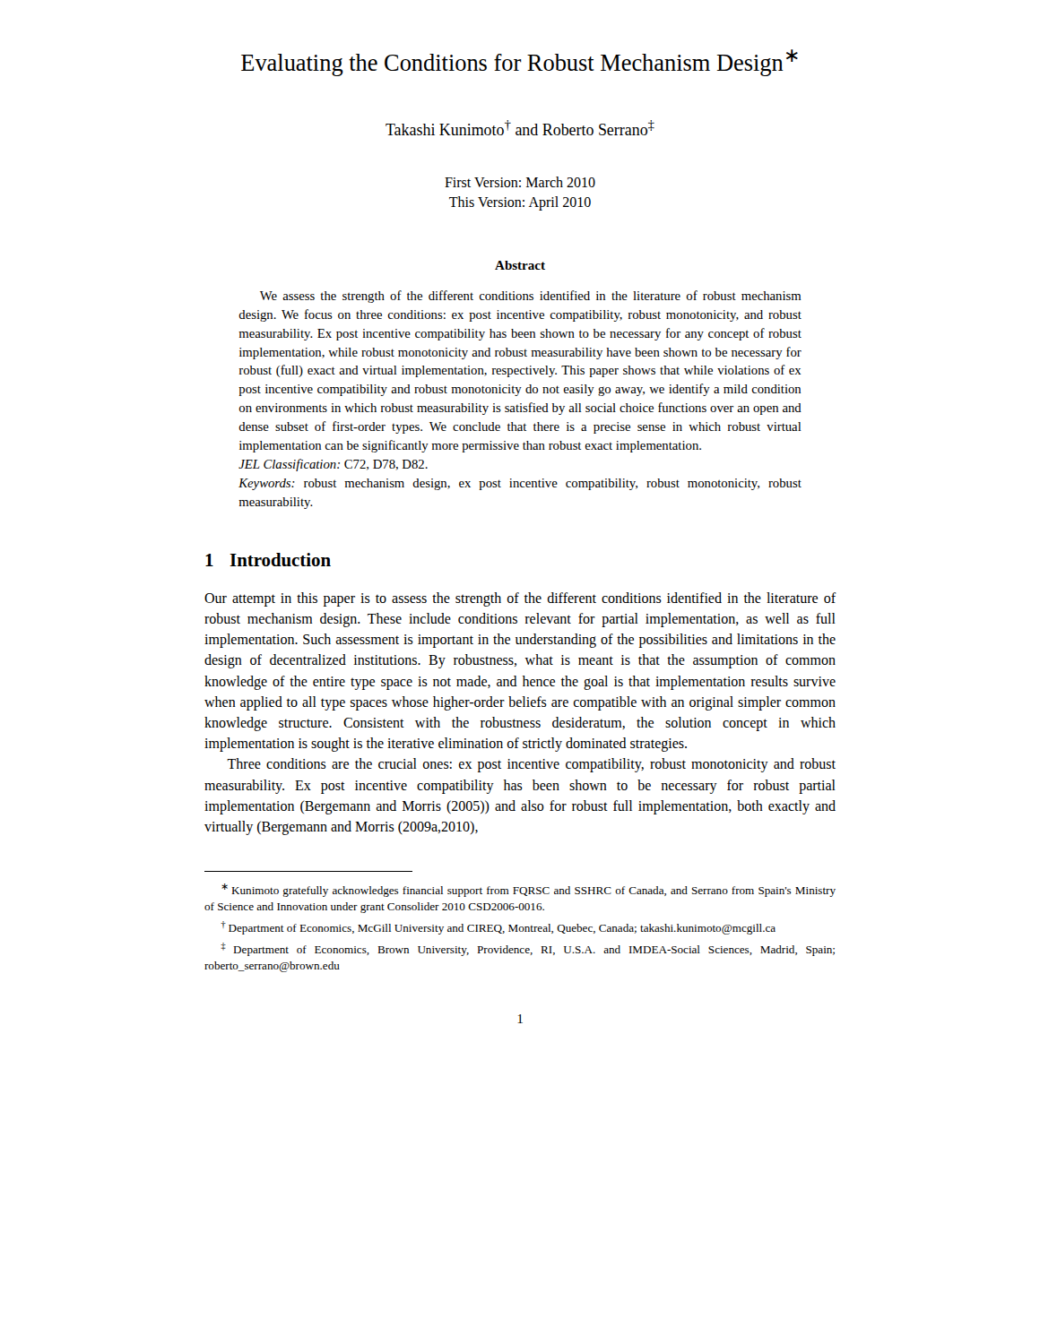Evaluating the Conditions for Robust Mechanism Design∗
Takashi Kunimoto† and Roberto Serrano‡
First Version: March 2010
This Version: April 2010
Abstract
We assess the strength of the different conditions identified in the literature of robust mechanism design. We focus on three conditions: ex post incentive compatibility, robust monotonicity, and robust measurability. Ex post incentive compatibility has been shown to be necessary for any concept of robust implementation, while robust monotonicity and robust measurability have been shown to be necessary for robust (full) exact and virtual implementation, respectively. This paper shows that while violations of ex post incentive compatibility and robust monotonicity do not easily go away, we identify a mild condition on environments in which robust measurability is satisfied by all social choice functions over an open and dense subset of first-order types. We conclude that there is a precise sense in which robust virtual implementation can be significantly more permissive than robust exact implementation.
JEL Classification: C72, D78, D82.
Keywords: robust mechanism design, ex post incentive compatibility, robust monotonicity, robust measurability.
1 Introduction
Our attempt in this paper is to assess the strength of the different conditions identified in the literature of robust mechanism design. These include conditions relevant for partial implementation, as well as full implementation. Such assessment is important in the understanding of the possibilities and limitations in the design of decentralized institutions. By robustness, what is meant is that the assumption of common knowledge of the entire type space is not made, and hence the goal is that implementation results survive when applied to all type spaces whose higher-order beliefs are compatible with an original simpler common knowledge structure. Consistent with the robustness desideratum, the solution concept in which implementation is sought is the iterative elimination of strictly dominated strategies.
Three conditions are the crucial ones: ex post incentive compatibility, robust monotonicity and robust measurability. Ex post incentive compatibility has been shown to be necessary for robust partial implementation (Bergemann and Morris (2005)) and also for robust full implementation, both exactly and virtually (Bergemann and Morris (2009a,2010),
∗Kunimoto gratefully acknowledges financial support from FQRSC and SSHRC of Canada, and Serrano from Spain's Ministry of Science and Innovation under grant Consolider 2010 CSD2006-0016.
†Department of Economics, McGill University and CIREQ, Montreal, Quebec, Canada; takashi.kunimoto@mcgill.ca
‡Department of Economics, Brown University, Providence, RI, U.S.A. and IMDEA-Social Sciences, Madrid, Spain; roberto_serrano@brown.edu
1